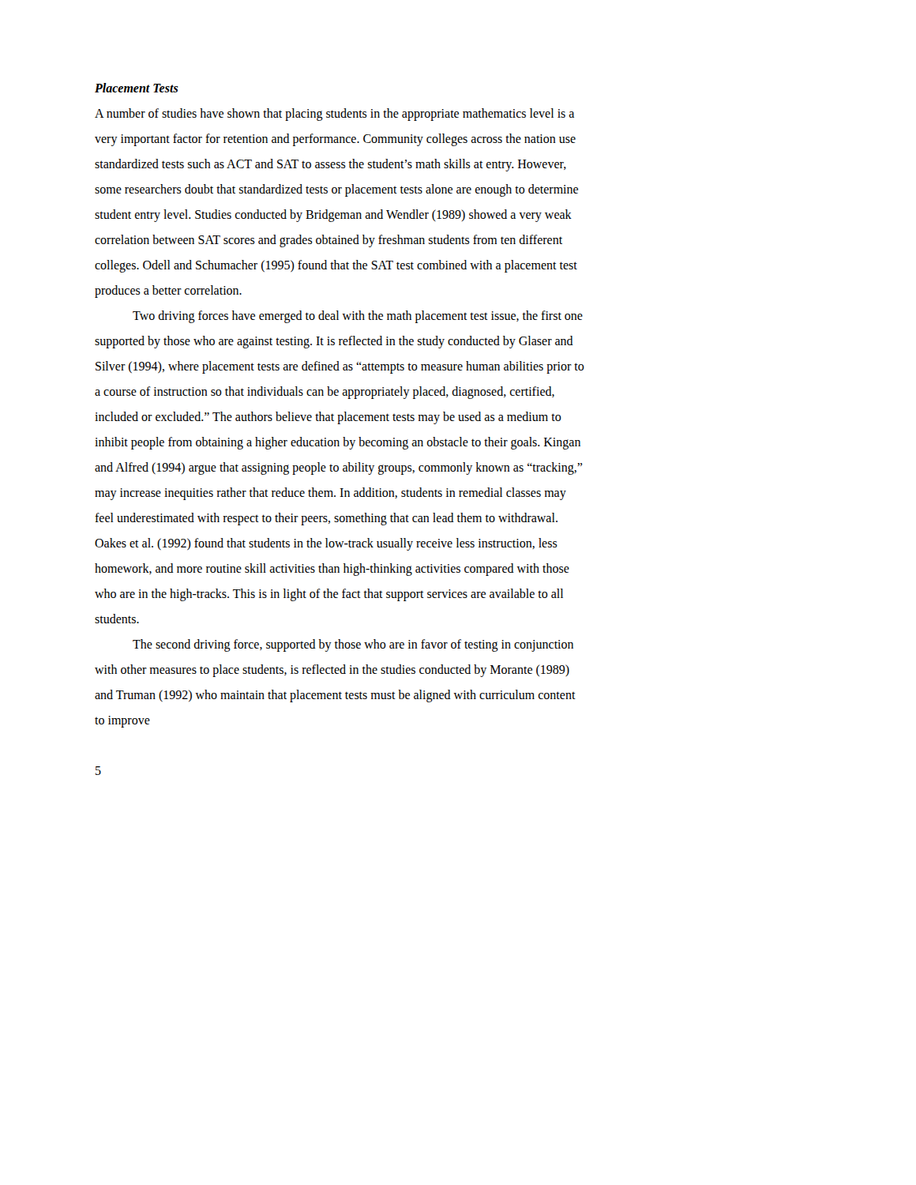Placement Tests
A number of studies have shown that placing students in the appropriate mathematics level is a very important factor for retention and performance. Community colleges across the nation use standardized tests such as ACT and SAT to assess the student’s math skills at entry. However, some researchers doubt that standardized tests or placement tests alone are enough to determine student entry level. Studies conducted by Bridgeman and Wendler (1989) showed a very weak correlation between SAT scores and grades obtained by freshman students from ten different colleges. Odell and Schumacher (1995) found that the SAT test combined with a placement test produces a better correlation.
Two driving forces have emerged to deal with the math placement test issue, the first one supported by those who are against testing. It is reflected in the study conducted by Glaser and Silver (1994), where placement tests are defined as “attempts to measure human abilities prior to a course of instruction so that individuals can be appropriately placed, diagnosed, certified, included or excluded.” The authors believe that placement tests may be used as a medium to inhibit people from obtaining a higher education by becoming an obstacle to their goals. Kingan and Alfred (1994) argue that assigning people to ability groups, commonly known as “tracking,” may increase inequities rather that reduce them. In addition, students in remedial classes may feel underestimated with respect to their peers, something that can lead them to withdrawal. Oakes et al. (1992) found that students in the low-track usually receive less instruction, less homework, and more routine skill activities than high-thinking activities compared with those who are in the high-tracks. This is in light of the fact that support services are available to all students.
The second driving force, supported by those who are in favor of testing in conjunction with other measures to place students, is reflected in the studies conducted by Morante (1989) and Truman (1992) who maintain that placement tests must be aligned with curriculum content to improve
5